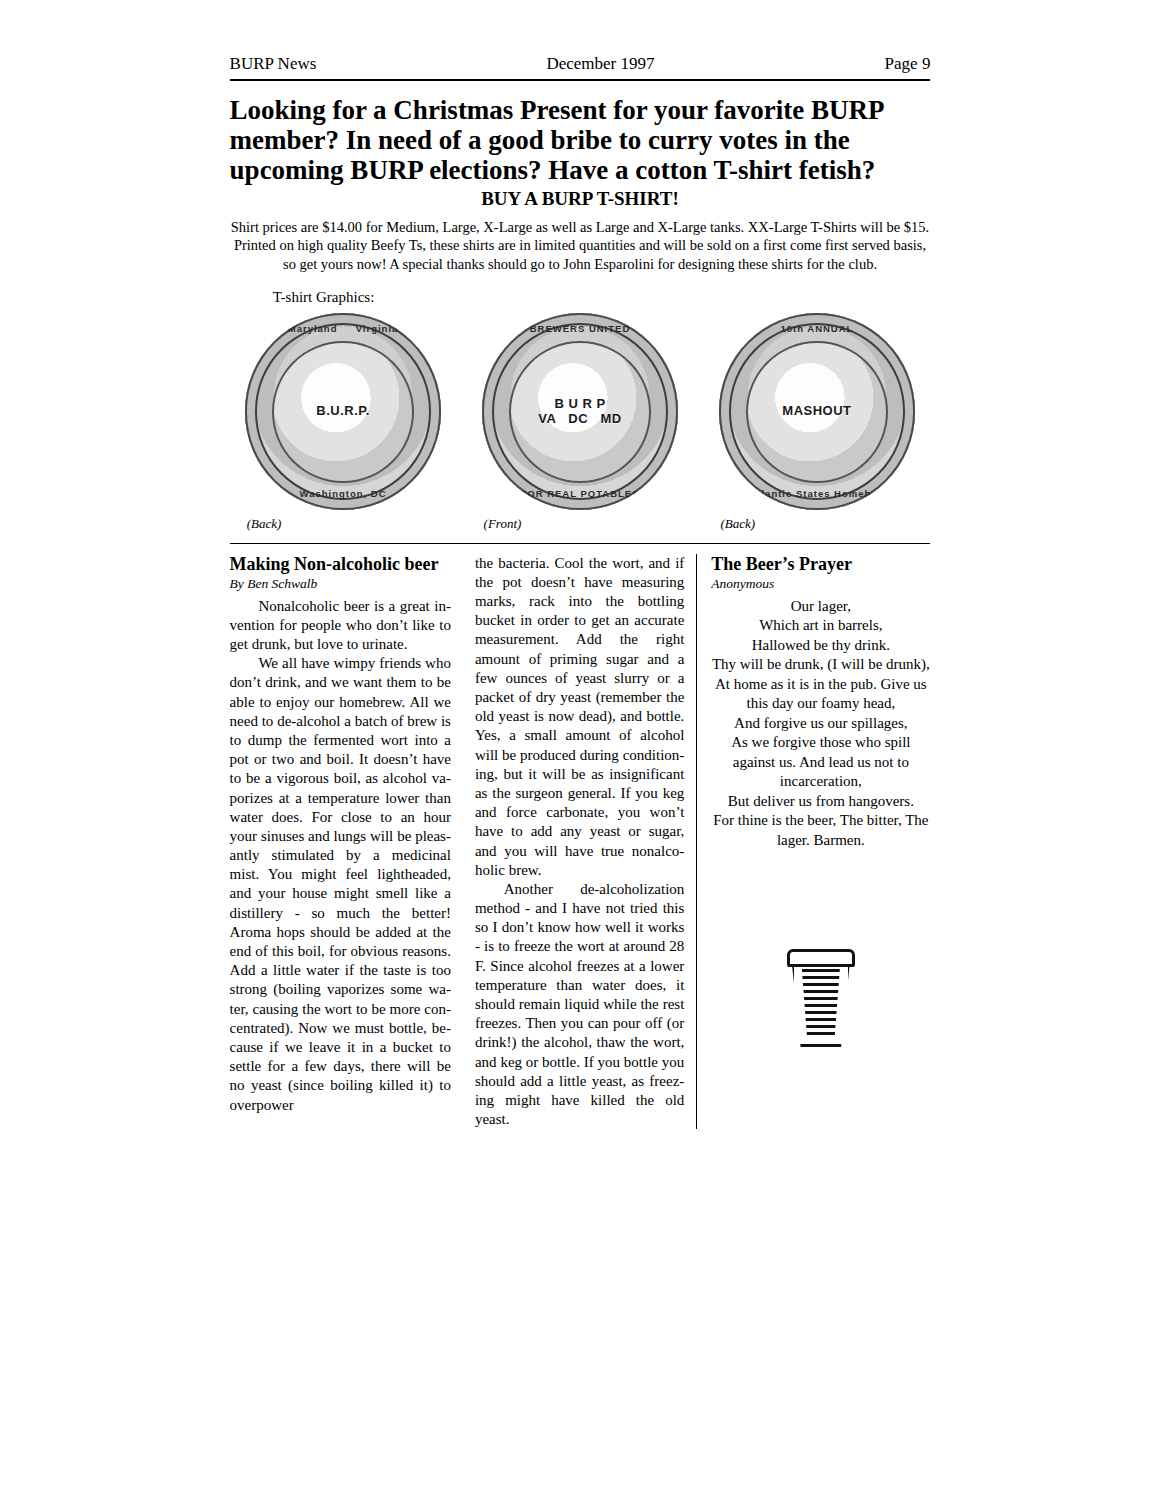BURP News
December 1997
Page 9
Looking for a Christmas Present for your favorite BURP member? In need of a good bribe to curry votes in the upcoming BURP elections? Have a cotton T-shirt fetish?
BUY A BURP T-SHIRT!
Shirt prices are $14.00 for Medium, Large, X-Large as well as Large and X-Large tanks. XX-Large T-Shirts will be $15. Printed on high quality Beefy Ts, these shirts are in limited quantities and will be sold on a first come first served basis, so get yours now! A special thanks should go to John Esparolini for designing these shirts for the club.
T-shirt Graphics:
Maryland Virginia
B.U.R.P.
Washington, DC
(Back)
BREWERS UNITED
B U R P
VA DC MD
FOR REAL POTABLES
(Front)
10th ANNUAL
MASHOUT
Mid-Atlantic States Homebrewers
(Back)
Making Non-alcoholic beer
By Ben Schwalb
Nonalcoholic beer is a great invention for people who don’t like to get drunk, but love to urinate.
We all have wimpy friends who don’t drink, and we want them to be able to enjoy our homebrew. All we need to de-alcohol a batch of brew is to dump the fermented wort into a pot or two and boil. It doesn’t have to be a vigorous boil, as alcohol vaporizes at a temperature lower than water does. For close to an hour your sinuses and lungs will be pleasantly stimulated by a medicinal mist. You might feel lightheaded, and your house might smell like a distillery - so much the better! Aroma hops should be added at the end of this boil, for obvious reasons. Add a little water if the taste is too strong (boiling vaporizes some water, causing the wort to be more concentrated). Now we must bottle, because if we leave it in a bucket to settle for a few days, there will be no yeast (since boiling killed it) to overpower
the bacteria. Cool the wort, and if the pot doesn’t have measuring marks, rack into the bottling bucket in order to get an accurate measurement. Add the right amount of priming sugar and a few ounces of yeast slurry or a packet of dry yeast (remember the old yeast is now dead), and bottle. Yes, a small amount of alcohol will be produced during conditioning, but it will be as insignificant as the surgeon general. If you keg and force carbonate, you won’t have to add any yeast or sugar, and you will have true nonalcoholic brew.
Another de-alcoholization method - and I have not tried this so I don’t know how well it works - is to freeze the wort at around 28 F. Since alcohol freezes at a lower temperature than water does, it should remain liquid while the rest freezes. Then you can pour off (or drink!) the alcohol, thaw the wort, and keg or bottle. If you bottle you should add a little yeast, as freezing might have killed the old yeast.
The Beer’s Prayer
Anonymous
Our lager,
Which art in barrels,
Hallowed be thy drink.
Thy will be drunk, (I will be drunk),
At home as it is in the pub. Give us this day our foamy head,
And forgive us our spillages,
As we forgive those who spill against us. And lead us not to incarceration,
But deliver us from hangovers.
For thine is the beer, The bitter, The lager. Barmen.